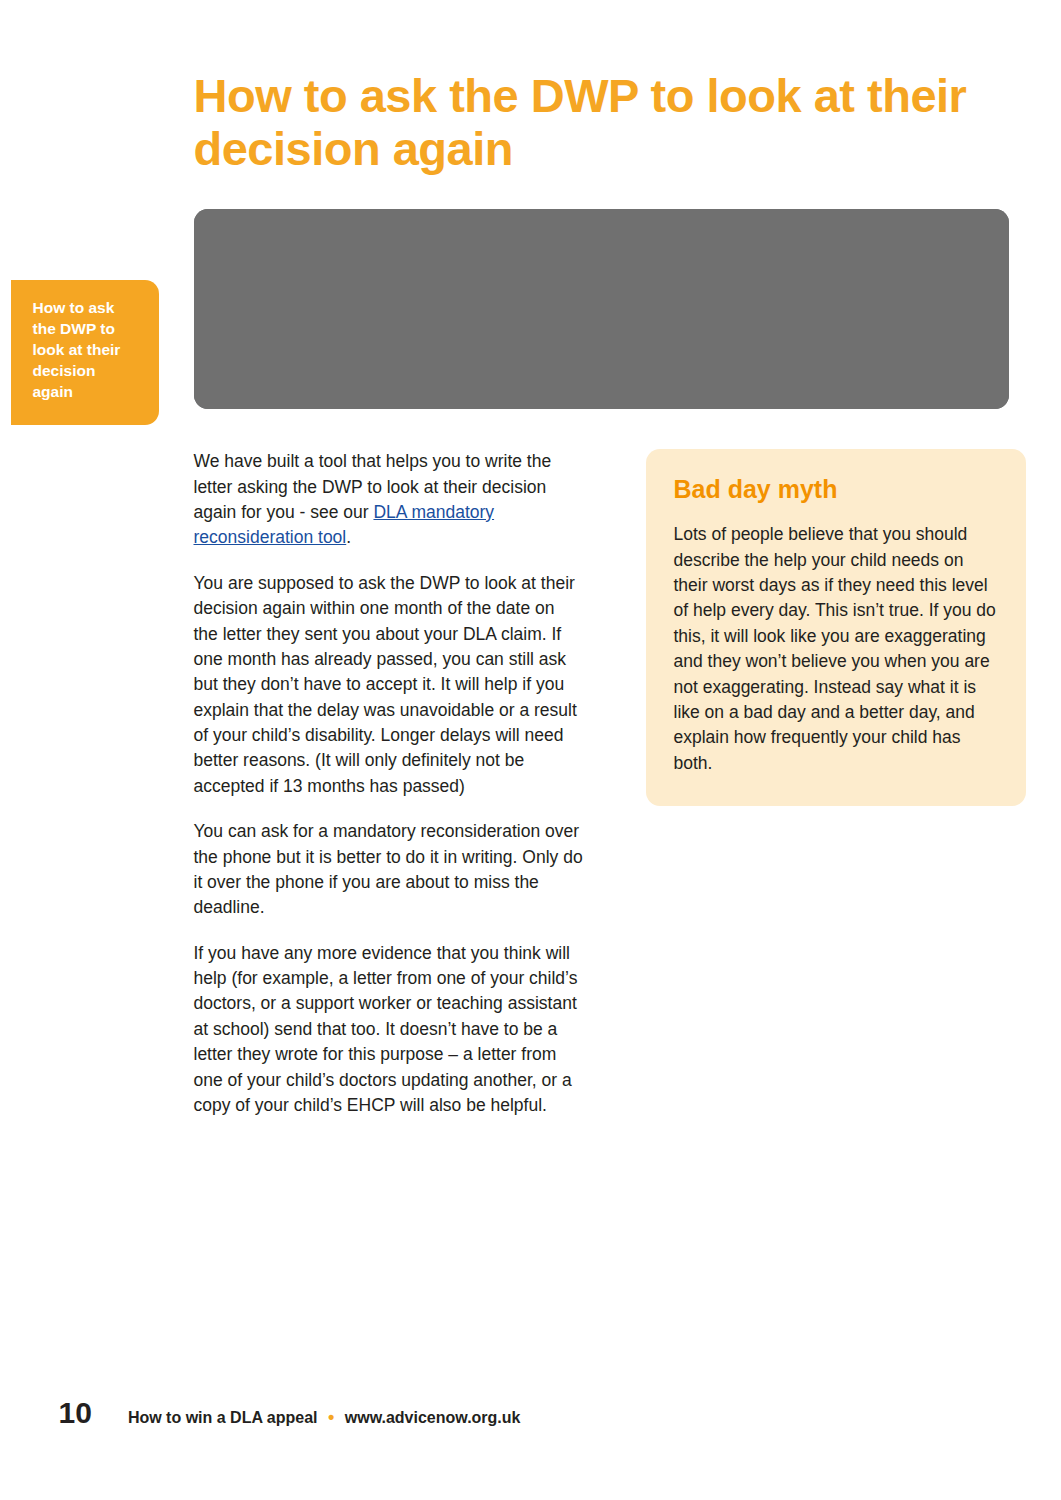How to ask the DWP to look at their decision again
How to ask the DWP to look at their decision again
We have built a tool that helps you to write the letter asking the DWP to look at their decision again for you - see our DLA mandatory reconsideration tool.
You are supposed to ask the DWP to look at their decision again within one month of the date on the letter they sent you about your DLA claim. If one month has already passed, you can still ask but they don’t have to accept it. It will help if you explain that the delay was unavoidable or a result of your child’s disability. Longer delays will need better reasons. (It will only definitely not be accepted if 13 months has passed)
You can ask for a mandatory reconsideration over the phone but it is better to do it in writing. Only do it over the phone if you are about to miss the deadline.
If you have any more evidence that you think will help (for example, a letter from one of your child’s doctors, or a support worker or teaching assistant at school) send that too. It doesn’t have to be a letter they wrote for this purpose – a letter from one of your child’s doctors updating another, or a copy of your child’s EHCP will also be helpful.
Bad day myth
Lots of people believe that you should describe the help your child needs on their worst days as if they need this level of help every day. This isn’t true. If you do this, it will look like you are exaggerating and they won’t believe you when you are not exaggerating. Instead say what it is like on a bad day and a better day, and explain how frequently your child has both.
10 How to win a DLA appeal • www.advicenow.org.uk